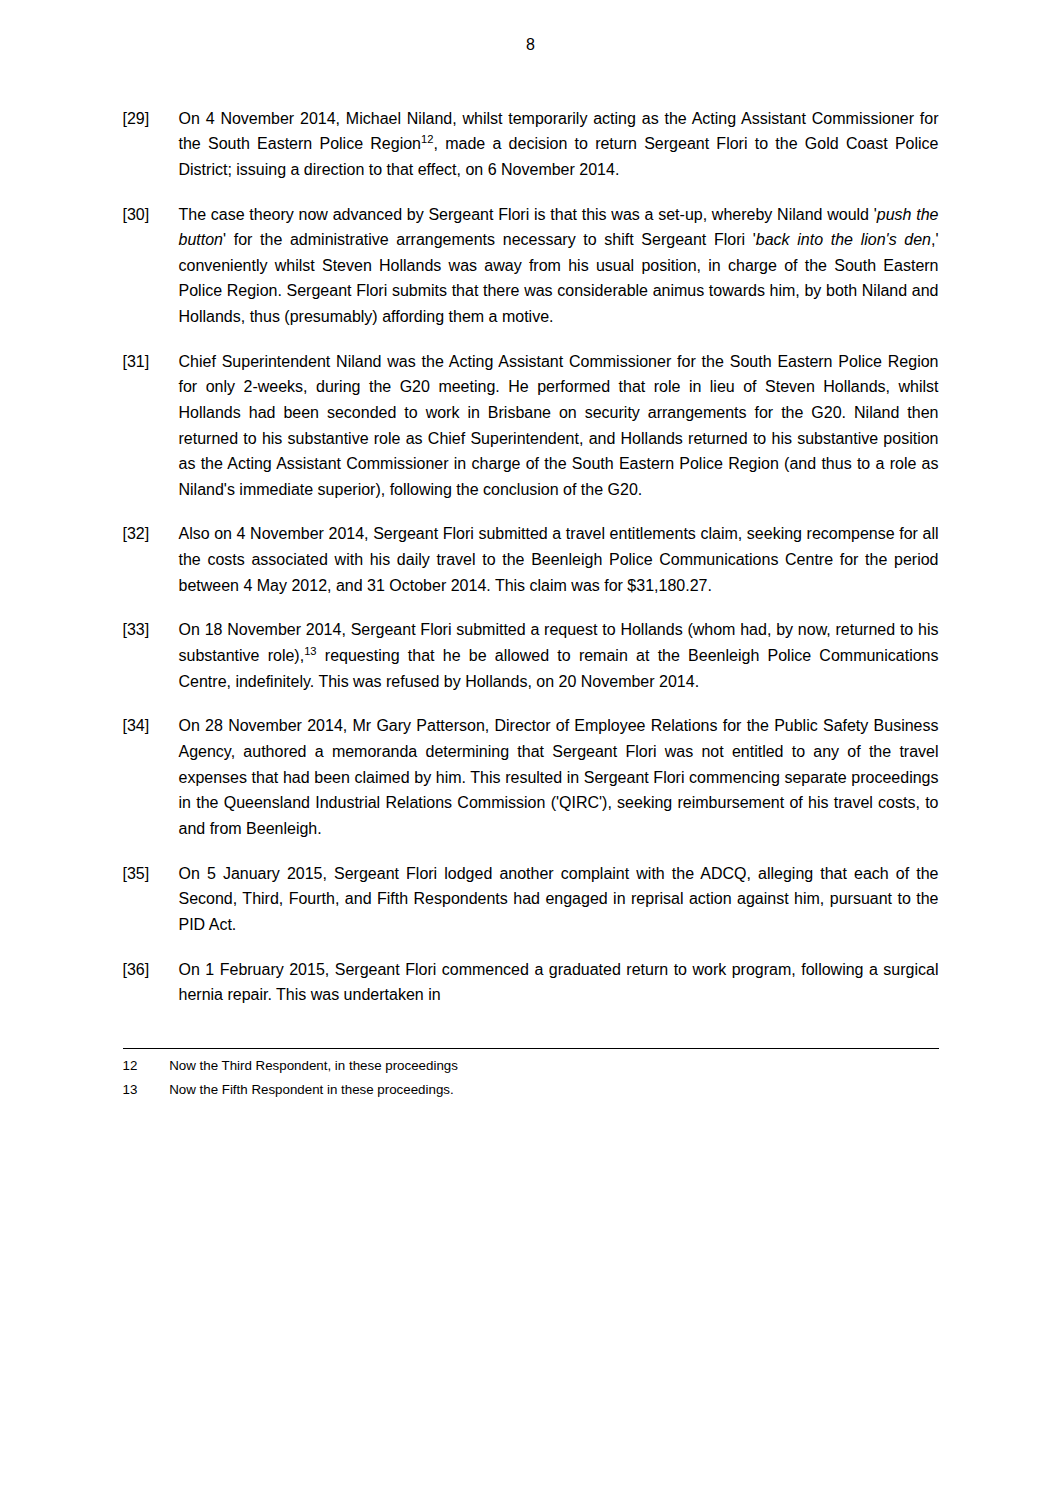8
[29]
On 4 November 2014, Michael Niland, whilst temporarily acting as the Acting Assistant Commissioner for the South Eastern Police Region12, made a decision to return Sergeant Flori to the Gold Coast Police District; issuing a direction to that effect, on 6 November 2014.
[30]
The case theory now advanced by Sergeant Flori is that this was a set-up, whereby Niland would 'push the button' for the administrative arrangements necessary to shift Sergeant Flori 'back into the lion's den,' conveniently whilst Steven Hollands was away from his usual position, in charge of the South Eastern Police Region. Sergeant Flori submits that there was considerable animus towards him, by both Niland and Hollands, thus (presumably) affording them a motive.
[31]
Chief Superintendent Niland was the Acting Assistant Commissioner for the South Eastern Police Region for only 2-weeks, during the G20 meeting. He performed that role in lieu of Steven Hollands, whilst Hollands had been seconded to work in Brisbane on security arrangements for the G20. Niland then returned to his substantive role as Chief Superintendent, and Hollands returned to his substantive position as the Acting Assistant Commissioner in charge of the South Eastern Police Region (and thus to a role as Niland's immediate superior), following the conclusion of the G20.
[32]
Also on 4 November 2014, Sergeant Flori submitted a travel entitlements claim, seeking recompense for all the costs associated with his daily travel to the Beenleigh Police Communications Centre for the period between 4 May 2012, and 31 October 2014. This claim was for $31,180.27.
[33]
On 18 November 2014, Sergeant Flori submitted a request to Hollands (whom had, by now, returned to his substantive role),13 requesting that he be allowed to remain at the Beenleigh Police Communications Centre, indefinitely. This was refused by Hollands, on 20 November 2014.
[34]
On 28 November 2014, Mr Gary Patterson, Director of Employee Relations for the Public Safety Business Agency, authored a memoranda determining that Sergeant Flori was not entitled to any of the travel expenses that had been claimed by him. This resulted in Sergeant Flori commencing separate proceedings in the Queensland Industrial Relations Commission ('QIRC'), seeking reimbursement of his travel costs, to and from Beenleigh.
[35]
On 5 January 2015, Sergeant Flori lodged another complaint with the ADCQ, alleging that each of the Second, Third, Fourth, and Fifth Respondents had engaged in reprisal action against him, pursuant to the PID Act.
[36]
On 1 February 2015, Sergeant Flori commenced a graduated return to work program, following a surgical hernia repair. This was undertaken in
12
Now the Third Respondent, in these proceedings
13
Now the Fifth Respondent in these proceedings.